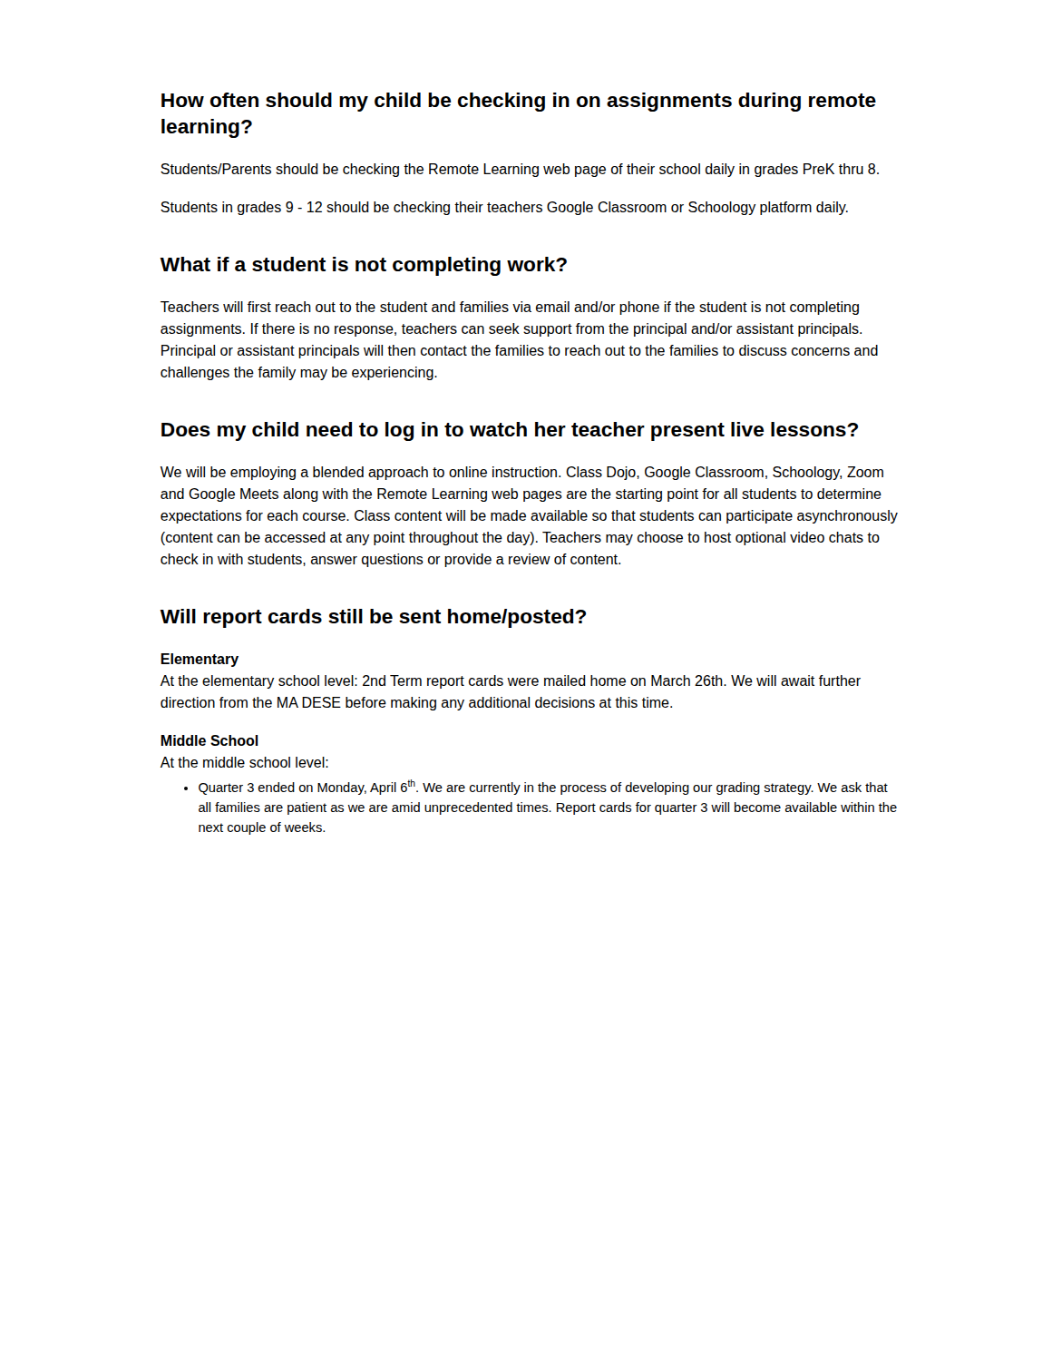How often should my child be checking in on assignments during remote learning?
Students/Parents should be checking the Remote Learning web page of their school daily in grades PreK thru 8.
Students in grades 9 - 12 should be checking their teachers Google Classroom or Schoology platform daily.
What if a student is not completing work?
Teachers will first reach out to the student and families via email and/or phone if the student is not completing assignments. If there is no response, teachers can seek support from the principal and/or assistant principals. Principal or assistant principals will then contact the families to reach out to the families to discuss concerns and challenges the family may be experiencing.
Does my child need to log in to watch her teacher present live lessons?
We will be employing a blended approach to online instruction. Class Dojo, Google Classroom, Schoology, Zoom and Google Meets along with the Remote Learning web pages are the starting point for all students to determine expectations for each course. Class content will be made available so that students can participate asynchronously (content can be accessed at any point throughout the day). Teachers may choose to host optional video chats to check in with students, answer questions or provide a review of content.
Will report cards still be sent home/posted?
Elementary
At the elementary school level: 2nd Term report cards were mailed home on March 26th. We will await further direction from the MA DESE before making any additional decisions at this time.
Middle School
At the middle school level:
Quarter 3 ended on Monday, April 6th. We are currently in the process of developing our grading strategy. We ask that all families are patient as we are amid unprecedented times. Report cards for quarter 3 will become available within the next couple of weeks.